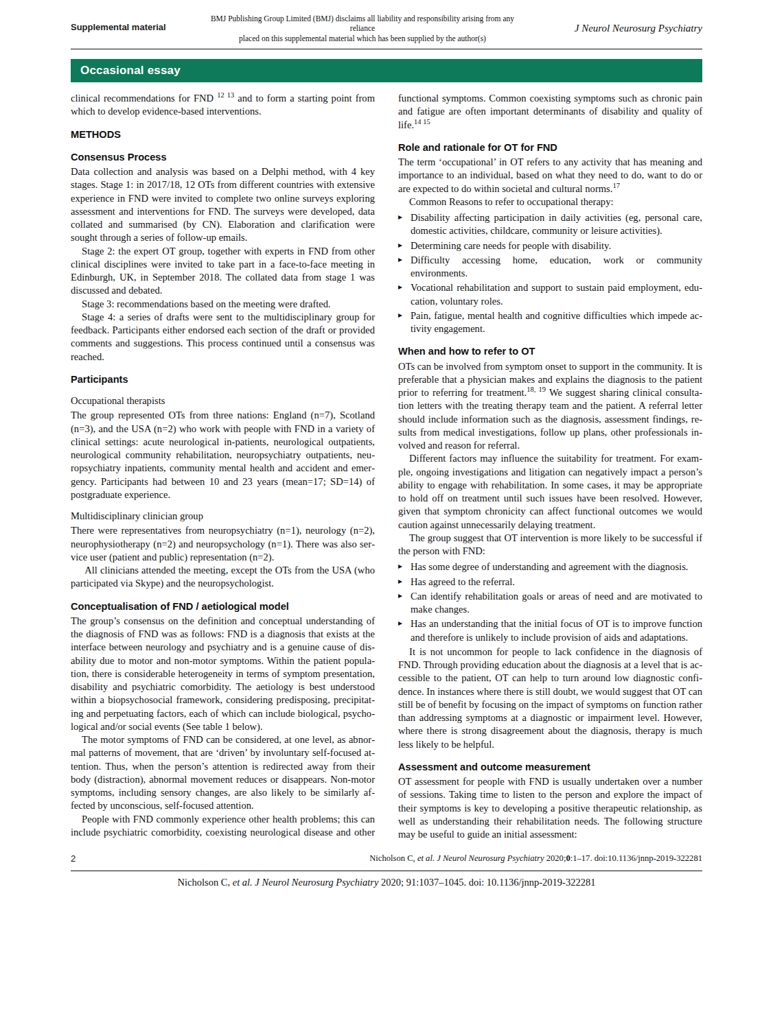Supplemental material
BMJ Publishing Group Limited (BMJ) disclaims all liability and responsibility arising from any reliance
placed on this supplemental material which has been supplied by the author(s)
J Neurol Neurosurg Psychiatry
Occasional essay
clinical recommendations for FND 12 13 and to form a starting point from which to develop evidence-based interventions.
Methods
Consensus Process
Data collection and analysis was based on a Delphi method, with 4 key stages. Stage 1: in 2017/18, 12 OTs from different countries with extensive experience in FND were invited to complete two online surveys exploring assessment and interventions for FND. The surveys were developed, data collated and summarised (by CN). Elaboration and clarification were sought through a series of follow-up emails.
Stage 2: the expert OT group, together with experts in FND from other clinical disciplines were invited to take part in a face-to-face meeting in Edinburgh, UK, in September 2018. The collated data from stage 1 was discussed and debated.
Stage 3: recommendations based on the meeting were drafted.
Stage 4: a series of drafts were sent to the multidisciplinary group for feedback. Participants either endorsed each section of the draft or provided comments and suggestions. This process continued until a consensus was reached.
Participants
Occupational therapists
The group represented OTs from three nations: England (n=7), Scotland (n=3), and the USA (n=2) who work with people with FND in a variety of clinical settings: acute neurological in-patients, neurological outpatients, neurological community rehabilitation, neuropsychiatry outpatients, neuropsychiatry inpatients, community mental health and accident and emergency. Participants had between 10 and 23 years (mean=17; SD=14) of postgraduate experience.
Multidisciplinary clinician group
There were representatives from neuropsychiatry (n=1), neurology (n=2), neurophysiotherapy (n=2) and neuropsychology (n=1). There was also service user (patient and public) representation (n=2).
All clinicians attended the meeting, except the OTs from the USA (who participated via Skype) and the neuropsychologist.
Conceptualisation of FND / aetiological model
The group’s consensus on the definition and conceptual understanding of the diagnosis of FND was as follows: FND is a diagnosis that exists at the interface between neurology and psychiatry and is a genuine cause of disability due to motor and non-motor symptoms. Within the patient population, there is considerable heterogeneity in terms of symptom presentation, disability and psychiatric comorbidity. The aetiology is best understood within a biopsychosocial framework, considering predisposing, precipitating and perpetuating factors, each of which can include biological, psychological and/or social events (See table 1 below).
The motor symptoms of FND can be considered, at one level, as abnormal patterns of movement, that are ‘driven’ by involuntary self-focused attention. Thus, when the person’s attention is redirected away from their body (distraction), abnormal movement reduces or disappears. Non-motor symptoms, including sensory changes, are also likely to be similarly affected by unconscious, self-focused attention.
People with FND commonly experience other health problems; this can include psychiatric comorbidity, coexisting neurological disease and other functional symptoms. Common coexisting symptoms such as chronic pain and fatigue are often important determinants of disability and quality of life.14 15
Role and rationale for OT for FND
The term ‘occupational’ in OT refers to any activity that has meaning and importance to an individual, based on what they need to do, want to do or are expected to do within societal and cultural norms.17
Common Reasons to refer to occupational therapy:
Disability affecting participation in daily activities (eg, personal care, domestic activities, childcare, community or leisure activities).
Determining care needs for people with disability.
Difficulty accessing home, education, work or community environments.
Vocational rehabilitation and support to sustain paid employment, education, voluntary roles.
Pain, fatigue, mental health and cognitive difficulties which impede activity engagement.
When and how to refer to OT
OTs can be involved from symptom onset to support in the community. It is preferable that a physician makes and explains the diagnosis to the patient prior to referring for treatment.18, 19 We suggest sharing clinical consultation letters with the treating therapy team and the patient. A referral letter should include information such as the diagnosis, assessment findings, results from medical investigations, follow up plans, other professionals involved and reason for referral.
Different factors may influence the suitability for treatment. For example, ongoing investigations and litigation can negatively impact a person’s ability to engage with rehabilitation. In some cases, it may be appropriate to hold off on treatment until such issues have been resolved. However, given that symptom chronicity can affect functional outcomes we would caution against unnecessarily delaying treatment.
The group suggest that OT intervention is more likely to be successful if the person with FND:
Has some degree of understanding and agreement with the diagnosis.
Has agreed to the referral.
Can identify rehabilitation goals or areas of need and are motivated to make changes.
Has an understanding that the initial focus of OT is to improve function and therefore is unlikely to include provision of aids and adaptations.
It is not uncommon for people to lack confidence in the diagnosis of FND. Through providing education about the diagnosis at a level that is accessible to the patient, OT can help to turn around low diagnostic confidence. In instances where there is still doubt, we would suggest that OT can still be of benefit by focusing on the impact of symptoms on function rather than addressing symptoms at a diagnostic or impairment level. However, where there is strong disagreement about the diagnosis, therapy is much less likely to be helpful.
Assessment and outcome measurement
OT assessment for people with FND is usually undertaken over a number of sessions. Taking time to listen to the person and explore the impact of their symptoms is key to developing a positive therapeutic relationship, as well as understanding their rehabilitation needs. The following structure may be useful to guide an initial assessment:
2
Nicholson C, et al. J Neurol Neurosurg Psychiatry 2020;0:1–17. doi:10.1136/jnnp-2019-322281
Nicholson C, et al. J Neurol Neurosurg Psychiatry 2020; 91:1037–1045. doi: 10.1136/jnnp-2019-322281